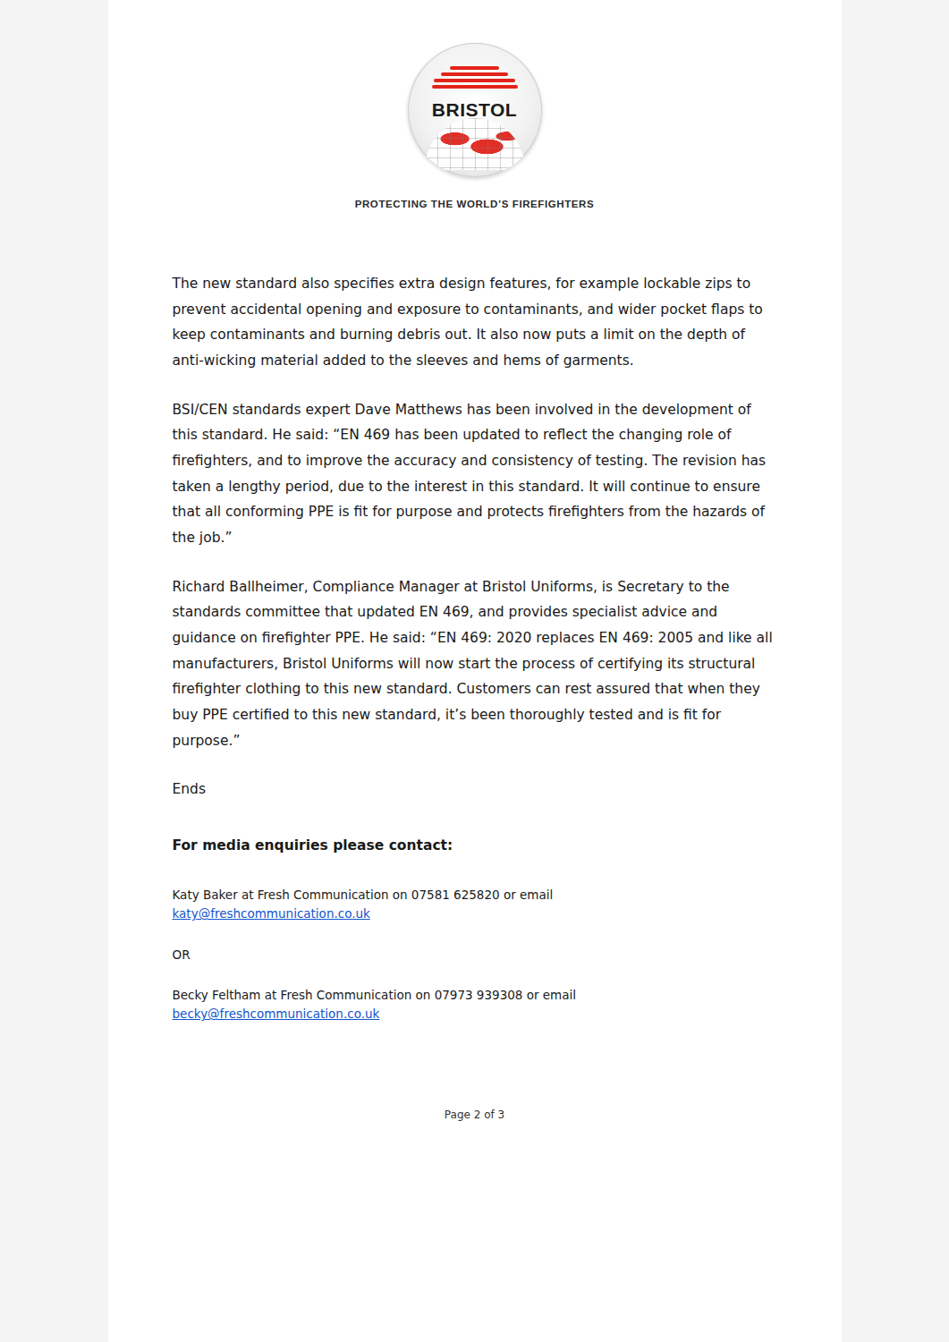BRISTOL
Protecting the world’s firefighters
The new standard also specifies extra design features, for example lockable zips to prevent accidental opening and exposure to contaminants, and wider pocket flaps to keep contaminants and burning debris out. It also now puts a limit on the depth of anti-wicking material added to the sleeves and hems of garments.
BSI/CEN standards expert Dave Matthews has been involved in the development of this standard. He said: “EN 469 has been updated to reflect the changing role of firefighters, and to improve the accuracy and consistency of testing. The revision has taken a lengthy period, due to the interest in this standard. It will continue to ensure that all conforming PPE is fit for purpose and protects firefighters from the hazards of the job.”
Richard Ballheimer, Compliance Manager at Bristol Uniforms, is Secretary to the standards committee that updated EN 469, and provides specialist advice and guidance on firefighter PPE. He said: “EN 469: 2020 replaces EN 469: 2005 and like all manufacturers, Bristol Uniforms will now start the process of certifying its structural firefighter clothing to this new standard. Customers can rest assured that when they buy PPE certified to this new standard, it’s been thoroughly tested and is fit for purpose.”
Ends
For media enquiries please contact:
Katy Baker at Fresh Communication on 07581 625820 or email
katy@freshcommunication.co.uk
OR
Becky Feltham at Fresh Communication on 07973 939308 or email
becky@freshcommunication.co.uk
Page 2 of 3